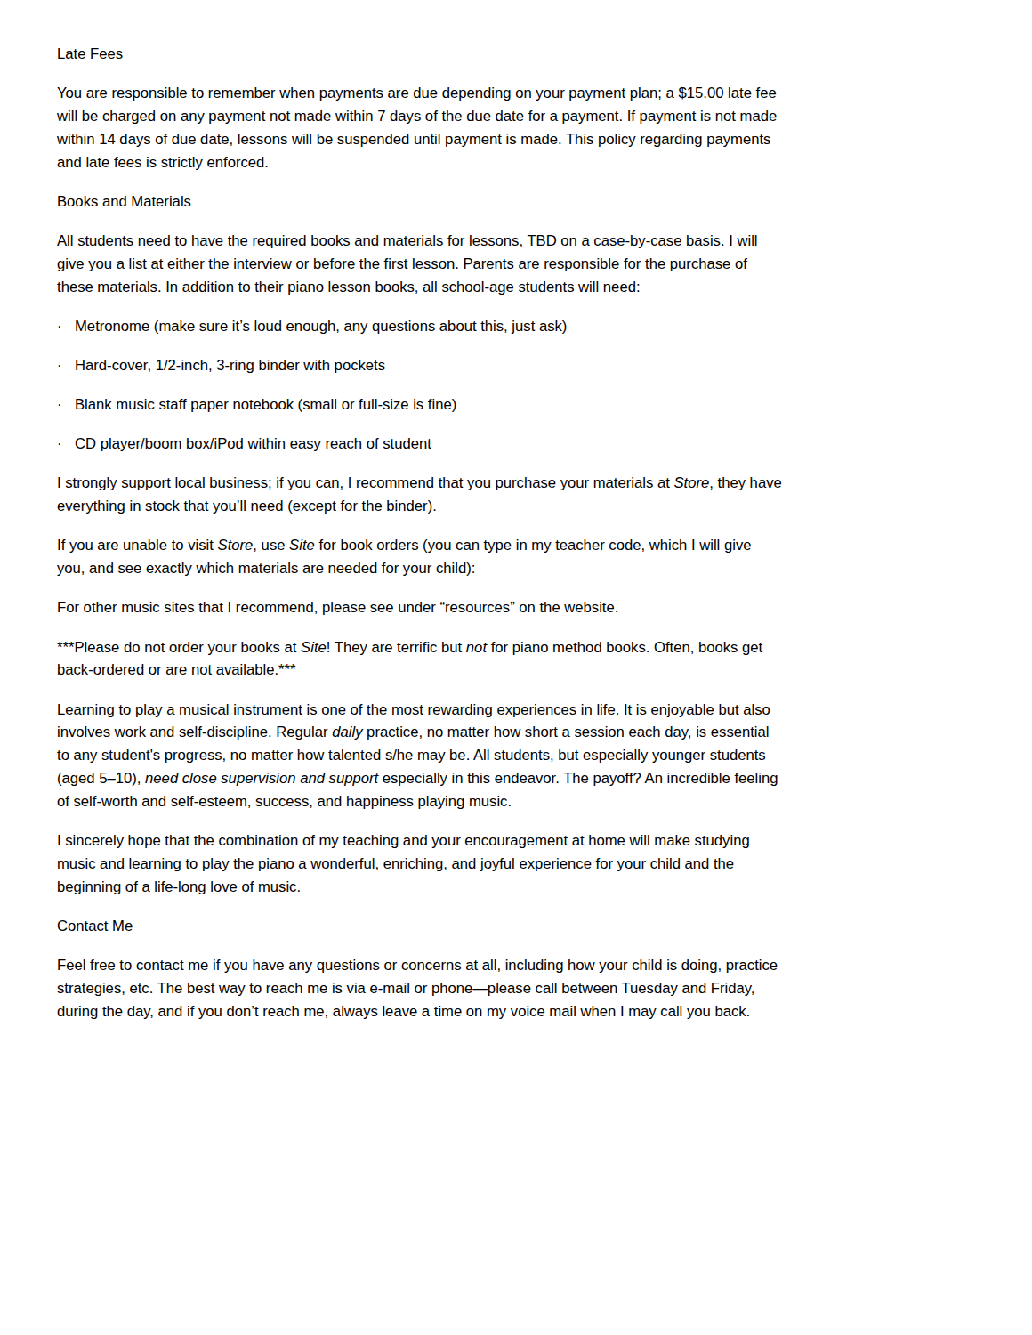Late Fees
You are responsible to remember when payments are due depending on your payment plan; a $15.00 late fee will be charged on any payment not made within 7 days of the due date for a payment. If payment is not made within 14 days of due date, lessons will be suspended until payment is made. This policy regarding payments and late fees is strictly enforced.
Books and Materials
All students need to have the required books and materials for lessons, TBD on a case-by-case basis. I will give you a list at either the interview or before the first lesson. Parents are responsible for the purchase of these materials. In addition to their piano lesson books, all school-age students will need:
Metronome (make sure it’s loud enough, any questions about this, just ask)
Hard-cover, 1/2-inch, 3-ring binder with pockets
Blank music staff paper notebook (small or full-size is fine)
CD player/boom box/iPod within easy reach of student
I strongly support local business; if you can, I recommend that you purchase your materials at Store, they have everything in stock that you’ll need (except for the binder).
If you are unable to visit Store, use Site for book orders (you can type in my teacher code, which I will give you, and see exactly which materials are needed for your child):
For other music sites that I recommend, please see under “resources” on the website.
***Please do not order your books at Site! They are terrific but not for piano method books. Often, books get back-ordered or are not available.***
Learning to play a musical instrument is one of the most rewarding experiences in life. It is enjoyable but also involves work and self-discipline. Regular daily practice, no matter how short a session each day, is essential to any student's progress, no matter how talented s/he may be. All students, but especially younger students (aged 5–10), need close supervision and support especially in this endeavor. The payoff? An incredible feeling of self-worth and self-esteem, success, and happiness playing music.
I sincerely hope that the combination of my teaching and your encouragement at home will make studying music and learning to play the piano a wonderful, enriching, and joyful experience for your child and the beginning of a life-long love of music.
Contact Me
Feel free to contact me if you have any questions or concerns at all, including how your child is doing, practice strategies, etc. The best way to reach me is via e-mail or phone—please call between Tuesday and Friday, during the day, and if you don’t reach me, always leave a time on my voice mail when I may call you back.